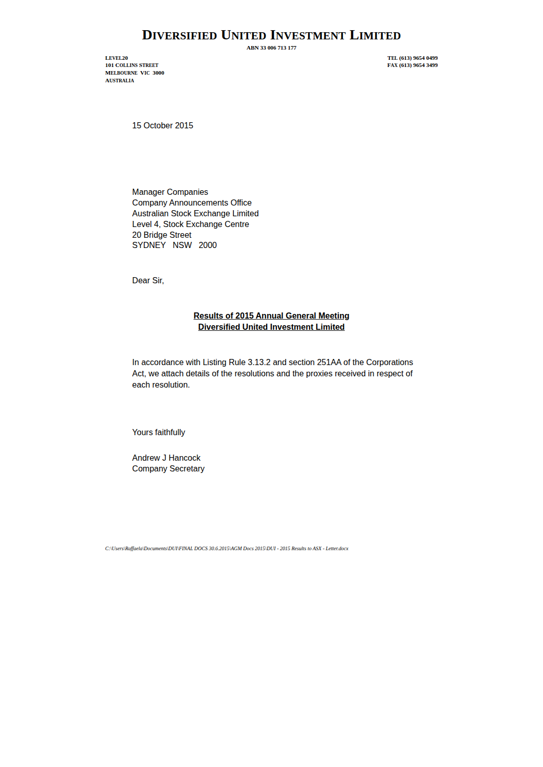DIVERSIFIED UNITED INVESTMENT LIMITED
ABN 33 006 713 177
LEVEL20
101 COLLINS STREET
MELBOURNE VIC 3000
AUSTRALIA
TEL (613) 9654 0499
FAX (613) 9654 3499
15 October 2015
Manager Companies
Company Announcements Office
Australian Stock Exchange Limited
Level 4, Stock Exchange Centre
20 Bridge Street
SYDNEY NSW 2000
Dear Sir,
Results of 2015 Annual General Meeting
Diversified United Investment Limited
In accordance with Listing Rule 3.13.2 and section 251AA of the Corporations Act, we attach details of the resolutions and the proxies received in respect of each resolution.
Yours faithfully
Andrew J Hancock
Company Secretary
C:\Users\Raffaela\Documents\DUI\FINAL DOCS 30.6.2015\AGM Docs 2015\DUI - 2015 Results to ASX - Letter.docx